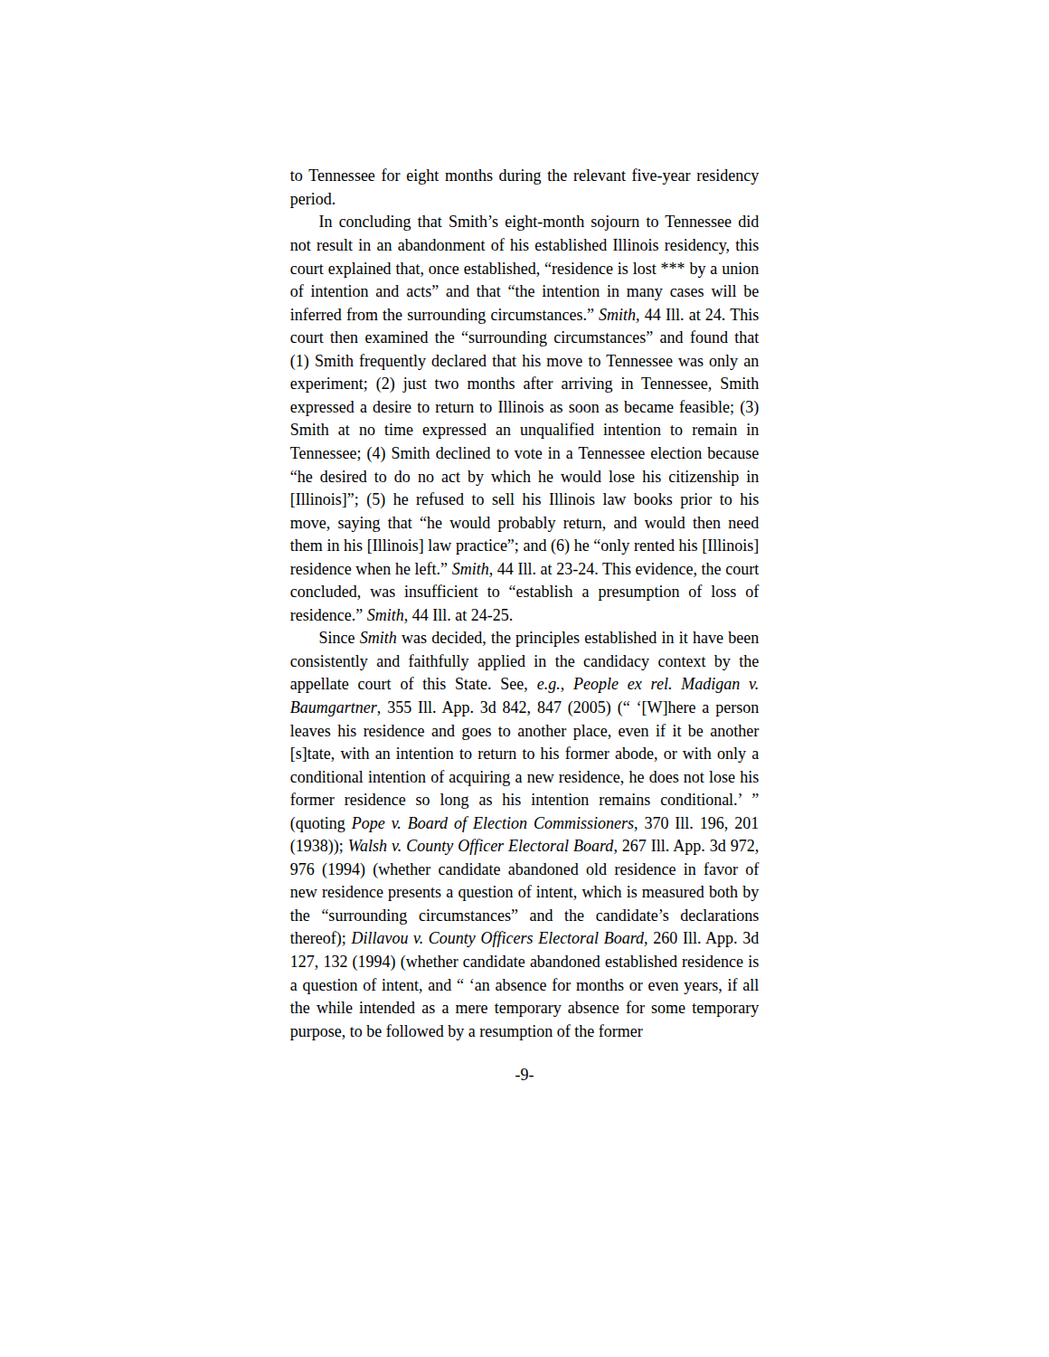to Tennessee for eight months during the relevant five-year residency period.
In concluding that Smith’s eight-month sojourn to Tennessee did not result in an abandonment of his established Illinois residency, this court explained that, once established, “residence is lost *** by a union of intention and acts” and that “the intention in many cases will be inferred from the surrounding circumstances.” Smith, 44 Ill. at 24. This court then examined the “surrounding circumstances” and found that (1) Smith frequently declared that his move to Tennessee was only an experiment; (2) just two months after arriving in Tennessee, Smith expressed a desire to return to Illinois as soon as became feasible; (3) Smith at no time expressed an unqualified intention to remain in Tennessee; (4) Smith declined to vote in a Tennessee election because “he desired to do no act by which he would lose his citizenship in [Illinois]”; (5) he refused to sell his Illinois law books prior to his move, saying that “he would probably return, and would then need them in his [Illinois] law practice”; and (6) he “only rented his [Illinois] residence when he left.” Smith, 44 Ill. at 23-24. This evidence, the court concluded, was insufficient to “establish a presumption of loss of residence.” Smith, 44 Ill. at 24-25.
Since Smith was decided, the principles established in it have been consistently and faithfully applied in the candidacy context by the appellate court of this State. See, e.g., People ex rel. Madigan v. Baumgartner, 355 Ill. App. 3d 842, 847 (2005) (“ ‘[W]here a person leaves his residence and goes to another place, even if it be another [s]tate, with an intention to return to his former abode, or with only a conditional intention of acquiring a new residence, he does not lose his former residence so long as his intention remains conditional.’ ” (quoting Pope v. Board of Election Commissioners, 370 Ill. 196, 201 (1938)); Walsh v. County Officer Electoral Board, 267 Ill. App. 3d 972, 976 (1994) (whether candidate abandoned old residence in favor of new residence presents a question of intent, which is measured both by the “surrounding circumstances” and the candidate’s declarations thereof); Dillavou v. County Officers Electoral Board, 260 Ill. App. 3d 127, 132 (1994) (whether candidate abandoned established residence is a question of intent, and “ ‘an absence for months or even years, if all the while intended as a mere temporary absence for some temporary purpose, to be followed by a resumption of the former
-9-